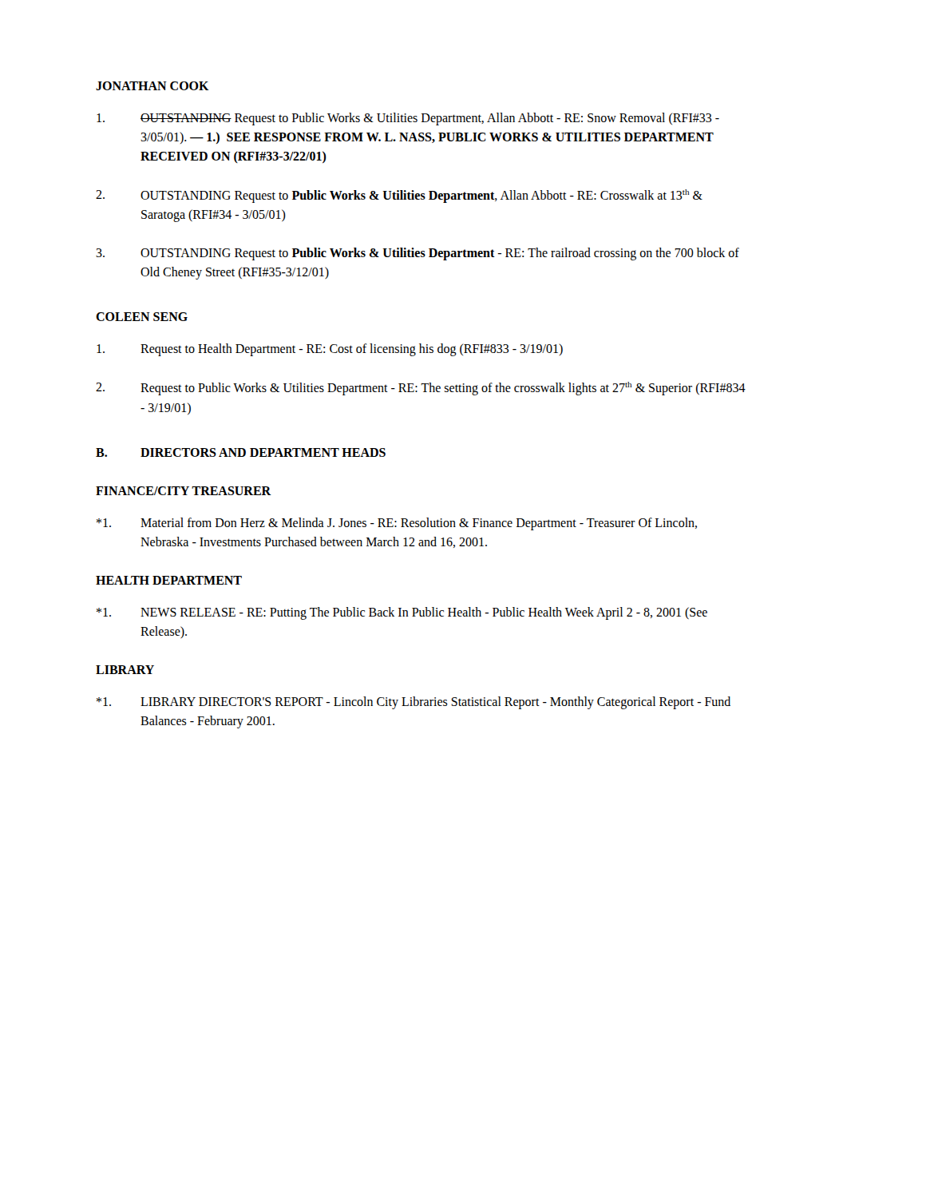JONATHAN COOK
1.
OUTSTANDING Request to Public Works & Utilities Department, Allan Abbott - RE: Snow Removal (RFI#33 - 3/05/01). — 1.) SEE RESPONSE FROM W. L. NASS, PUBLIC WORKS & UTILITIES DEPARTMENT RECEIVED ON (RFI#33-3/22/01)
2.
OUTSTANDING Request to Public Works & Utilities Department, Allan Abbott - RE: Crosswalk at 13th & Saratoga (RFI#34 - 3/05/01)
3.
OUTSTANDING Request to Public Works & Utilities Department - RE: The railroad crossing on the 700 block of Old Cheney Street (RFI#35-3/12/01)
COLEEN SENG
1.
Request to Health Department - RE: Cost of licensing his dog (RFI#833 - 3/19/01)
2.
Request to Public Works & Utilities Department - RE: The setting of the crosswalk lights at 27th & Superior (RFI#834 - 3/19/01)
B.
DIRECTORS AND DEPARTMENT HEADS
FINANCE/CITY TREASURER
*1.
Material from Don Herz & Melinda J. Jones - RE: Resolution & Finance Department - Treasurer Of Lincoln, Nebraska - Investments Purchased between March 12 and 16, 2001.
HEALTH DEPARTMENT
*1.
NEWS RELEASE - RE: Putting The Public Back In Public Health - Public Health Week April 2 - 8, 2001 (See Release).
LIBRARY
*1.
LIBRARY DIRECTOR'S REPORT - Lincoln City Libraries Statistical Report - Monthly Categorical Report - Fund Balances - February 2001.